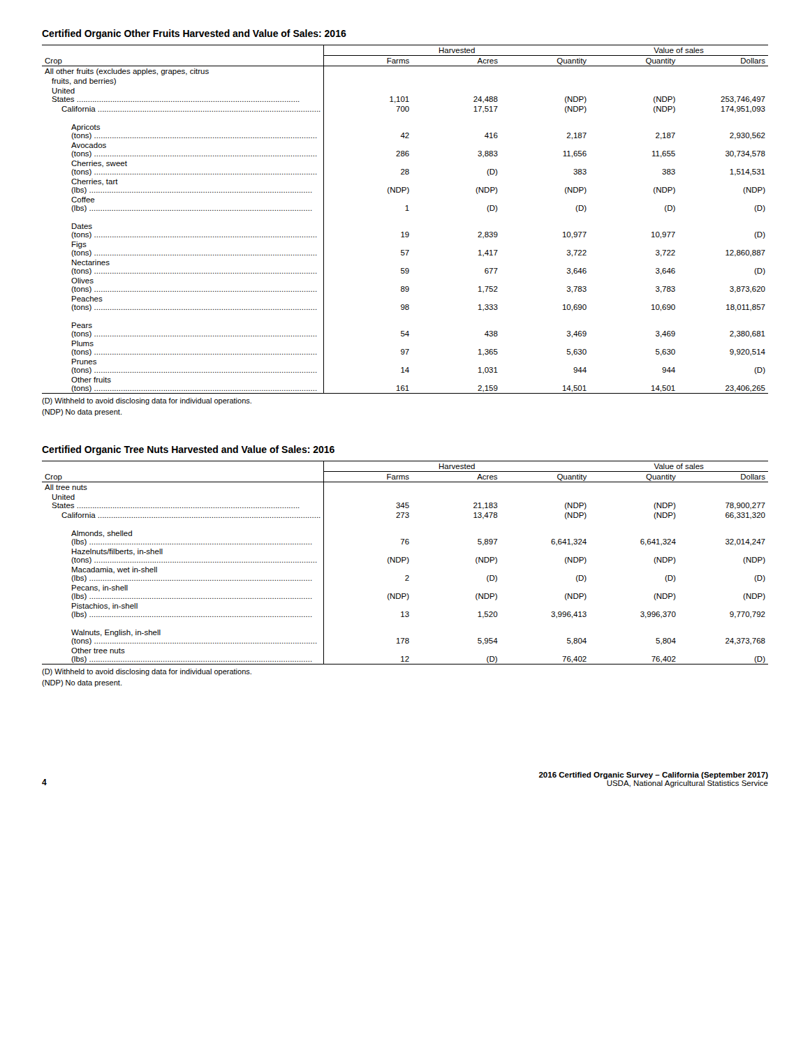Certified Organic Other Fruits Harvested and Value of Sales: 2016
| Crop | Harvested | Value of sales |
| --- | --- | --- |
| Farms | Acres | Quantity | Quantity | Dollars |
| All other fruits (excludes apples, grapes, citrus | | | | | |
| fruits, and berries) | | | | | |
| United States | 1,101 | 24,488 | (NDP) | (NDP) | 253,746,497 |
| California | 700 | 17,517 | (NDP) | (NDP) | 174,951,093 |
| Apricots (tons) | 42 | 416 | 2,187 | 2,187 | 2,930,562 |
| Avocados (tons) | 286 | 3,883 | 11,656 | 11,655 | 30,734,578 |
| Cherries, sweet (tons) | 28 | (D) | 383 | 383 | 1,514,531 |
| Cherries, tart (lbs) | (NDP) | (NDP) | (NDP) | (NDP) | (NDP) |
| Coffee (lbs) | 1 | (D) | (D) | (D) | (D) |
| Dates (tons) | 19 | 2,839 | 10,977 | 10,977 | (D) |
| Figs (tons) | 57 | 1,417 | 3,722 | 3,722 | 12,860,887 |
| Nectarines (tons) | 59 | 677 | 3,646 | 3,646 | (D) |
| Olives (tons) | 89 | 1,752 | 3,783 | 3,783 | 3,873,620 |
| Peaches (tons) | 98 | 1,333 | 10,690 | 10,690 | 18,011,857 |
| Pears (tons) | 54 | 438 | 3,469 | 3,469 | 2,380,681 |
| Plums (tons) | 97 | 1,365 | 5,630 | 5,630 | 9,920,514 |
| Prunes (tons) | 14 | 1,031 | 944 | 944 | (D) |
| Other fruits (tons) | 161 | 2,159 | 14,501 | 14,501 | 23,406,265 |
(D) Withheld to avoid disclosing data for individual operations.
(NDP) No data present.
Certified Organic Tree Nuts Harvested and Value of Sales: 2016
| Crop | Harvested | Value of sales |
| --- | --- | --- |
| Farms | Acres | Quantity | Quantity | Dollars |
| All tree nuts | | | | | |
| United States | 345 | 21,183 | (NDP) | (NDP) | 78,900,277 |
| California | 273 | 13,478 | (NDP) | (NDP) | 66,331,320 |
| Almonds, shelled (lbs) | 76 | 5,897 | 6,641,324 | 6,641,324 | 32,014,247 |
| Hazelnuts/filberts, in-shell (tons) | (NDP) | (NDP) | (NDP) | (NDP) | (NDP) |
| Macadamia, wet in-shell (lbs) | 2 | (D) | (D) | (D) | (D) |
| Pecans, in-shell (lbs) | (NDP) | (NDP) | (NDP) | (NDP) | (NDP) |
| Pistachios, in-shell (lbs) | 13 | 1,520 | 3,996,413 | 3,996,370 | 9,770,792 |
| Walnuts, English, in-shell (tons) | 178 | 5,954 | 5,804 | 5,804 | 24,373,768 |
| Other tree nuts (lbs) | 12 | (D) | 76,402 | 76,402 | (D) |
(D) Withheld to avoid disclosing data for individual operations.
(NDP) No data present.
4
2016 Certified Organic Survey – California (September 2017)
USDA, National Agricultural Statistics Service